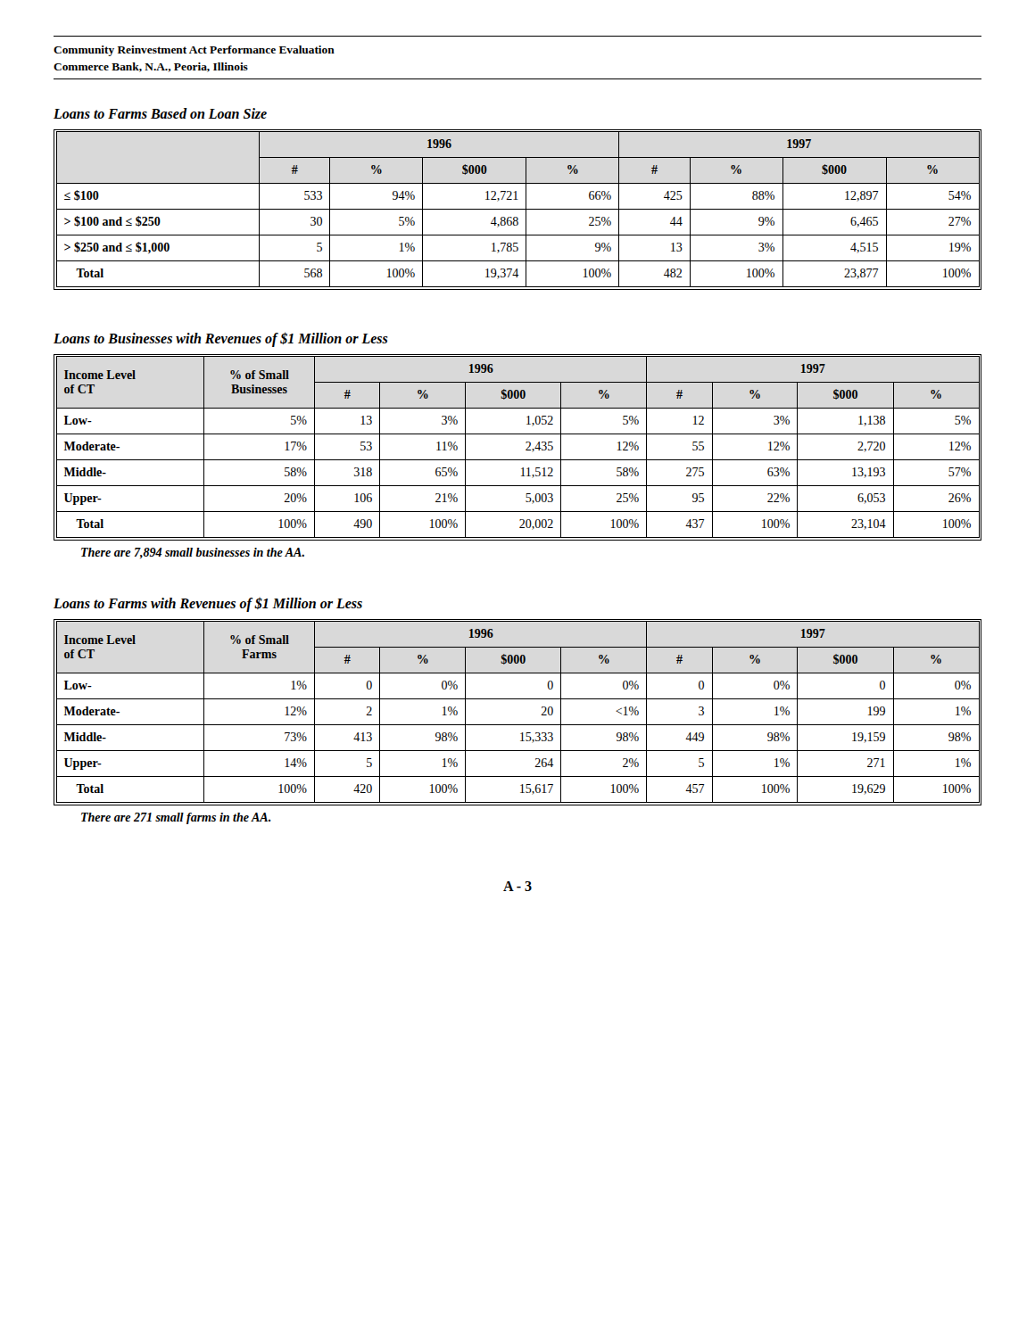Community Reinvestment Act Performance Evaluation
Commerce Bank, N.A., Peoria, Illinois
Loans to Farms Based on Loan Size
| | 1996 | 1997 |
| --- | --- | --- |
| # | % | $000 | % | # | % | $000 | % |
| ≤ $100 | 533 | 94% | 12,721 | 66% | 425 | 88% | 12,897 | 54% |
| > $100 and ≤ $250 | 30 | 5% | 4,868 | 25% | 44 | 9% | 6,465 | 27% |
| > $250 and ≤ $1,000 | 5 | 1% | 1,785 | 9% | 13 | 3% | 4,515 | 19% |
| Total | 568 | 100% | 19,374 | 100% | 482 | 100% | 23,877 | 100% |
Loans to Businesses with Revenues of $1 Million or Less
| Income Level of CT | % of Small Businesses | 1996 | 1997 |
| --- | --- | --- | --- |
| # | % | $000 | % | # | % | $000 | % |
| Low- | 5% | 13 | 3% | 1,052 | 5% | 12 | 3% | 1,138 | 5% |
| Moderate- | 17% | 53 | 11% | 2,435 | 12% | 55 | 12% | 2,720 | 12% |
| Middle- | 58% | 318 | 65% | 11,512 | 58% | 275 | 63% | 13,193 | 57% |
| Upper- | 20% | 106 | 21% | 5,003 | 25% | 95 | 22% | 6,053 | 26% |
| Total | 100% | 490 | 100% | 20,002 | 100% | 437 | 100% | 23,104 | 100% |
There are 7,894 small businesses in the AA.
Loans to Farms with Revenues of $1 Million or Less
| Income Level of CT | % of Small Farms | 1996 | 1997 |
| --- | --- | --- | --- |
| # | % | $000 | % | # | % | $000 | % |
| Low- | 1% | 0 | 0% | 0 | 0% | 0 | 0% | 0 | 0% |
| Moderate- | 12% | 2 | 1% | 20 | <1% | 3 | 1% | 199 | 1% |
| Middle- | 73% | 413 | 98% | 15,333 | 98% | 449 | 98% | 19,159 | 98% |
| Upper- | 14% | 5 | 1% | 264 | 2% | 5 | 1% | 271 | 1% |
| Total | 100% | 420 | 100% | 15,617 | 100% | 457 | 100% | 19,629 | 100% |
There are 271 small farms in the AA.
A - 3